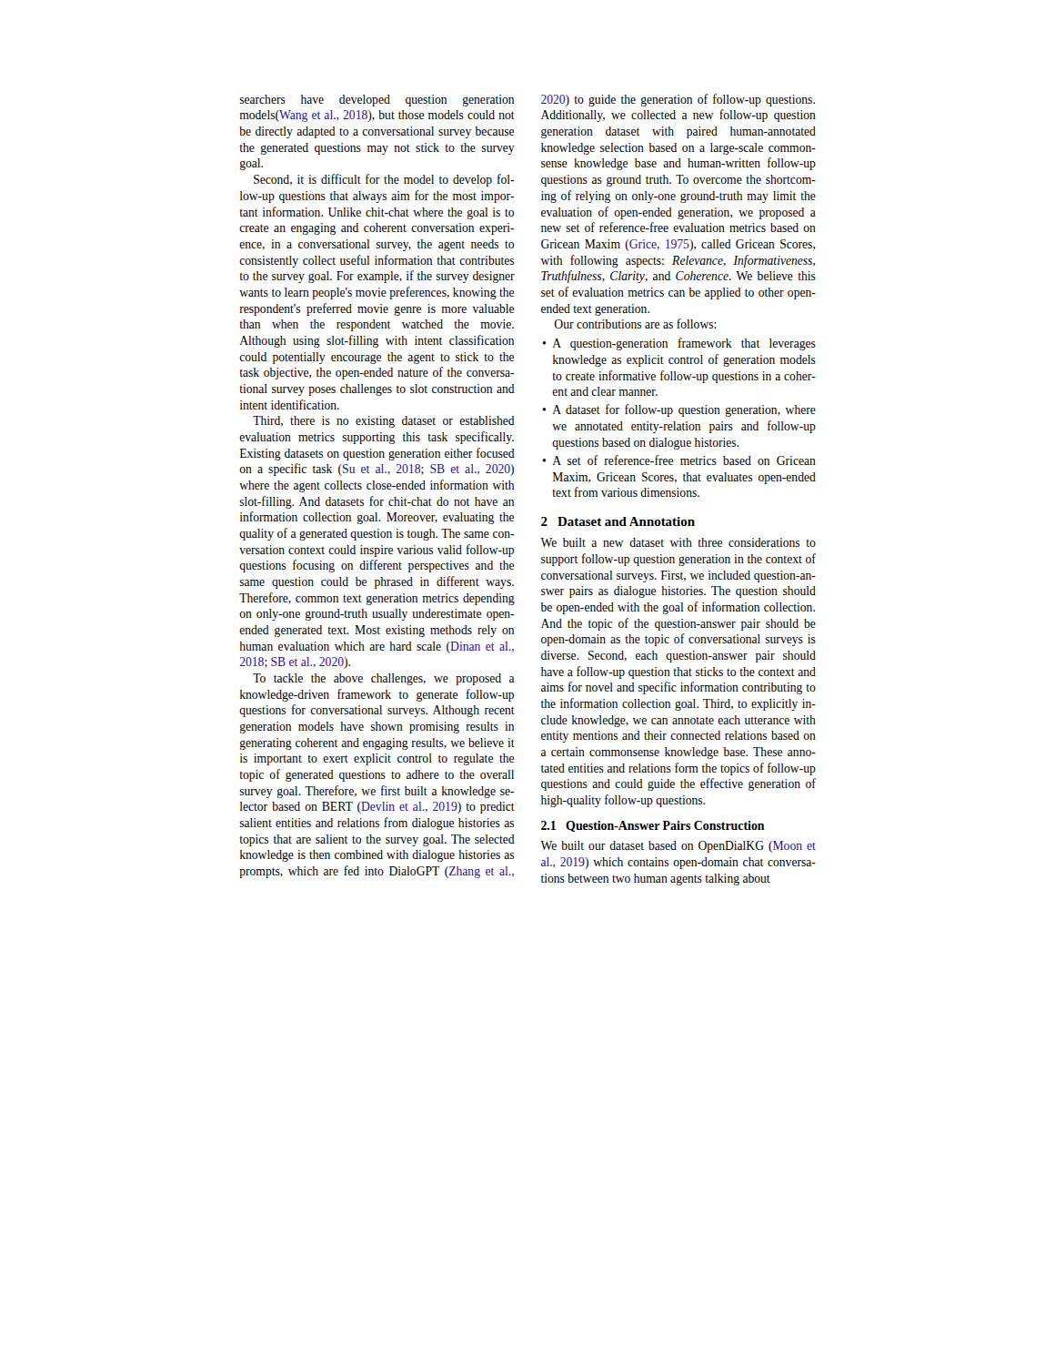searchers have developed question generation models(Wang et al., 2018), but those models could not be directly adapted to a conversational survey because the generated questions may not stick to the survey goal.
Second, it is difficult for the model to develop follow-up questions that always aim for the most important information. Unlike chit-chat where the goal is to create an engaging and coherent conversation experience, in a conversational survey, the agent needs to consistently collect useful information that contributes to the survey goal. For example, if the survey designer wants to learn people's movie preferences, knowing the respondent's preferred movie genre is more valuable than when the respondent watched the movie. Although using slot-filling with intent classification could potentially encourage the agent to stick to the task objective, the open-ended nature of the conversational survey poses challenges to slot construction and intent identification.
Third, there is no existing dataset or established evaluation metrics supporting this task specifically. Existing datasets on question generation either focused on a specific task (Su et al., 2018; SB et al., 2020) where the agent collects close-ended information with slot-filling. And datasets for chit-chat do not have an information collection goal. Moreover, evaluating the quality of a generated question is tough. The same conversation context could inspire various valid follow-up questions focusing on different perspectives and the same question could be phrased in different ways. Therefore, common text generation metrics depending on only-one ground-truth usually underestimate open-ended generated text. Most existing methods rely on human evaluation which are hard scale (Dinan et al., 2018; SB et al., 2020).
To tackle the above challenges, we proposed a knowledge-driven framework to generate follow-up questions for conversational surveys. Although recent generation models have shown promising results in generating coherent and engaging results, we believe it is important to exert explicit control to regulate the topic of generated questions to adhere to the overall survey goal. Therefore, we first built a knowledge selector based on BERT (Devlin et al., 2019) to predict salient entities and relations from dialogue histories as topics that are salient to the survey goal. The selected knowledge is then combined with dialogue histories as prompts, which are fed into DialoGPT (Zhang et al., 2020) to guide the generation of follow-up questions. Additionally, we collected a new follow-up question generation dataset with paired human-annotated knowledge selection based on a large-scale commonsense knowledge base and human-written follow-up questions as ground truth. To overcome the shortcoming of relying on only-one ground-truth may limit the evaluation of open-ended generation, we proposed a new set of reference-free evaluation metrics based on Gricean Maxim (Grice, 1975), called Gricean Scores, with following aspects: Relevance, Informativeness, Truthfulness, Clarity, and Coherence. We believe this set of evaluation metrics can be applied to other open-ended text generation.
Our contributions are as follows:
A question-generation framework that leverages knowledge as explicit control of generation models to create informative follow-up questions in a coherent and clear manner.
A dataset for follow-up question generation, where we annotated entity-relation pairs and follow-up questions based on dialogue histories.
A set of reference-free metrics based on Gricean Maxim, Gricean Scores, that evaluates open-ended text from various dimensions.
2 Dataset and Annotation
We built a new dataset with three considerations to support follow-up question generation in the context of conversational surveys. First, we included question-answer pairs as dialogue histories. The question should be open-ended with the goal of information collection. And the topic of the question-answer pair should be open-domain as the topic of conversational surveys is diverse. Second, each question-answer pair should have a follow-up question that sticks to the context and aims for novel and specific information contributing to the information collection goal. Third, to explicitly include knowledge, we can annotate each utterance with entity mentions and their connected relations based on a certain commonsense knowledge base. These annotated entities and relations form the topics of follow-up questions and could guide the effective generation of high-quality follow-up questions.
2.1 Question-Answer Pairs Construction
We built our dataset based on OpenDialKG (Moon et al., 2019) which contains open-domain chat conversations between two human agents talking about